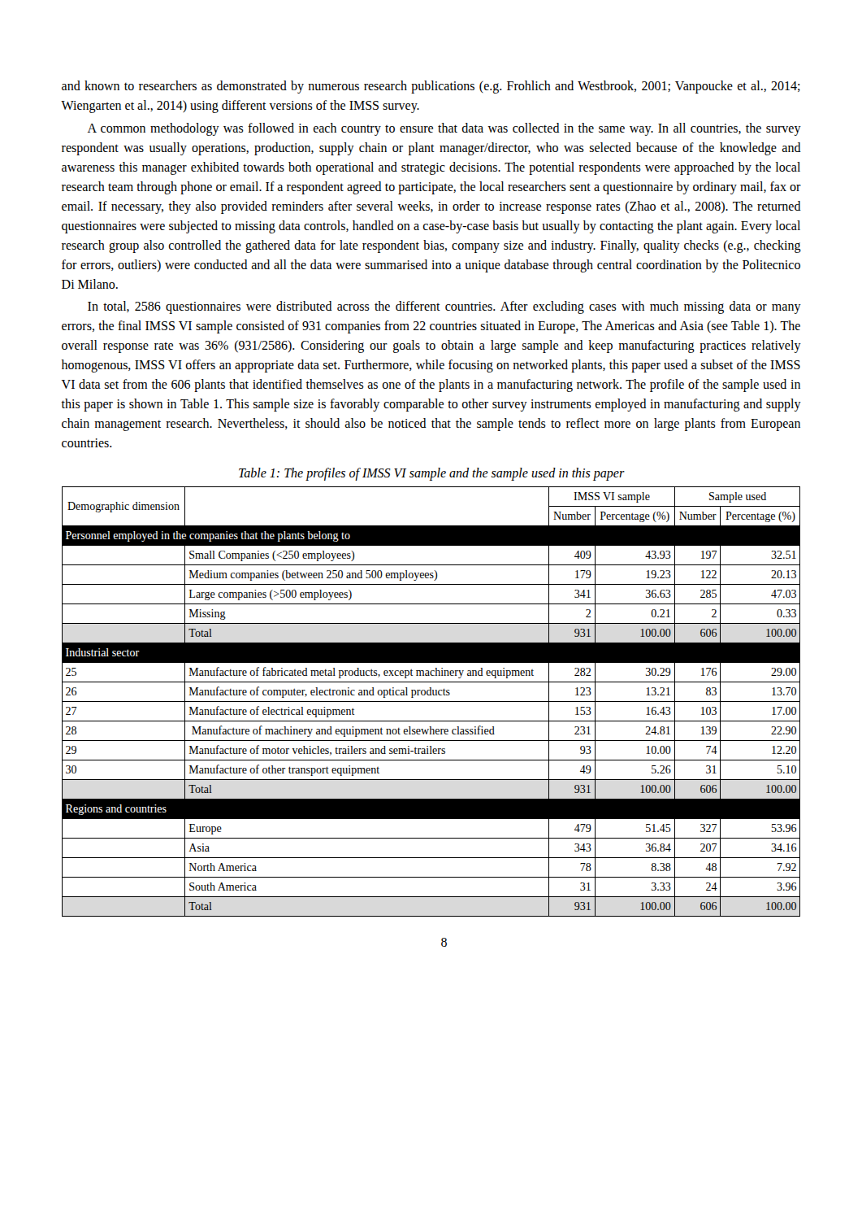and known to researchers as demonstrated by numerous research publications (e.g. Frohlich and Westbrook, 2001; Vanpoucke et al., 2014; Wiengarten et al., 2014) using different versions of the IMSS survey.
A common methodology was followed in each country to ensure that data was collected in the same way. In all countries, the survey respondent was usually operations, production, supply chain or plant manager/director, who was selected because of the knowledge and awareness this manager exhibited towards both operational and strategic decisions. The potential respondents were approached by the local research team through phone or email. If a respondent agreed to participate, the local researchers sent a questionnaire by ordinary mail, fax or email. If necessary, they also provided reminders after several weeks, in order to increase response rates (Zhao et al., 2008). The returned questionnaires were subjected to missing data controls, handled on a case-by-case basis but usually by contacting the plant again. Every local research group also controlled the gathered data for late respondent bias, company size and industry. Finally, quality checks (e.g., checking for errors, outliers) were conducted and all the data were summarised into a unique database through central coordination by the Politecnico Di Milano.
In total, 2586 questionnaires were distributed across the different countries. After excluding cases with much missing data or many errors, the final IMSS VI sample consisted of 931 companies from 22 countries situated in Europe, The Americas and Asia (see Table 1). The overall response rate was 36% (931/2586). Considering our goals to obtain a large sample and keep manufacturing practices relatively homogenous, IMSS VI offers an appropriate data set. Furthermore, while focusing on networked plants, this paper used a subset of the IMSS VI data set from the 606 plants that identified themselves as one of the plants in a manufacturing network. The profile of the sample used in this paper is shown in Table 1. This sample size is favorably comparable to other survey instruments employed in manufacturing and supply chain management research. Nevertheless, it should also be noticed that the sample tends to reflect more on large plants from European countries.
Table 1: The profiles of IMSS VI sample and the sample used in this paper
| Demographic dimension | | IMSS VI sample | Sample used |
| --- | --- | --- | --- |
| Number | Percentage (%) | Number | Percentage (%) |
| Personnel employed in the companies that the plants belong to |
| | Small Companies (<250 employees) | 409 | 43.93 | 197 | 32.51 |
| | Medium companies (between 250 and 500 employees) | 179 | 19.23 | 122 | 20.13 |
| | Large companies (>500 employees) | 341 | 36.63 | 285 | 47.03 |
| | Missing | 2 | 0.21 | 2 | 0.33 |
| | Total | 931 | 100.00 | 606 | 100.00 |
| Industrial sector |
| 25 | Manufacture of fabricated metal products, except machinery and equipment | 282 | 30.29 | 176 | 29.00 |
| 26 | Manufacture of computer, electronic and optical products | 123 | 13.21 | 83 | 13.70 |
| 27 | Manufacture of electrical equipment | 153 | 16.43 | 103 | 17.00 |
| 28 | Manufacture of machinery and equipment not elsewhere classified | 231 | 24.81 | 139 | 22.90 |
| 29 | Manufacture of motor vehicles, trailers and semi-trailers | 93 | 10.00 | 74 | 12.20 |
| 30 | Manufacture of other transport equipment | 49 | 5.26 | 31 | 5.10 |
| | Total | 931 | 100.00 | 606 | 100.00 |
| Regions and countries |
| | Europe | 479 | 51.45 | 327 | 53.96 |
| | Asia | 343 | 36.84 | 207 | 34.16 |
| | North America | 78 | 8.38 | 48 | 7.92 |
| | South America | 31 | 3.33 | 24 | 3.96 |
| | Total | 931 | 100.00 | 606 | 100.00 |
8